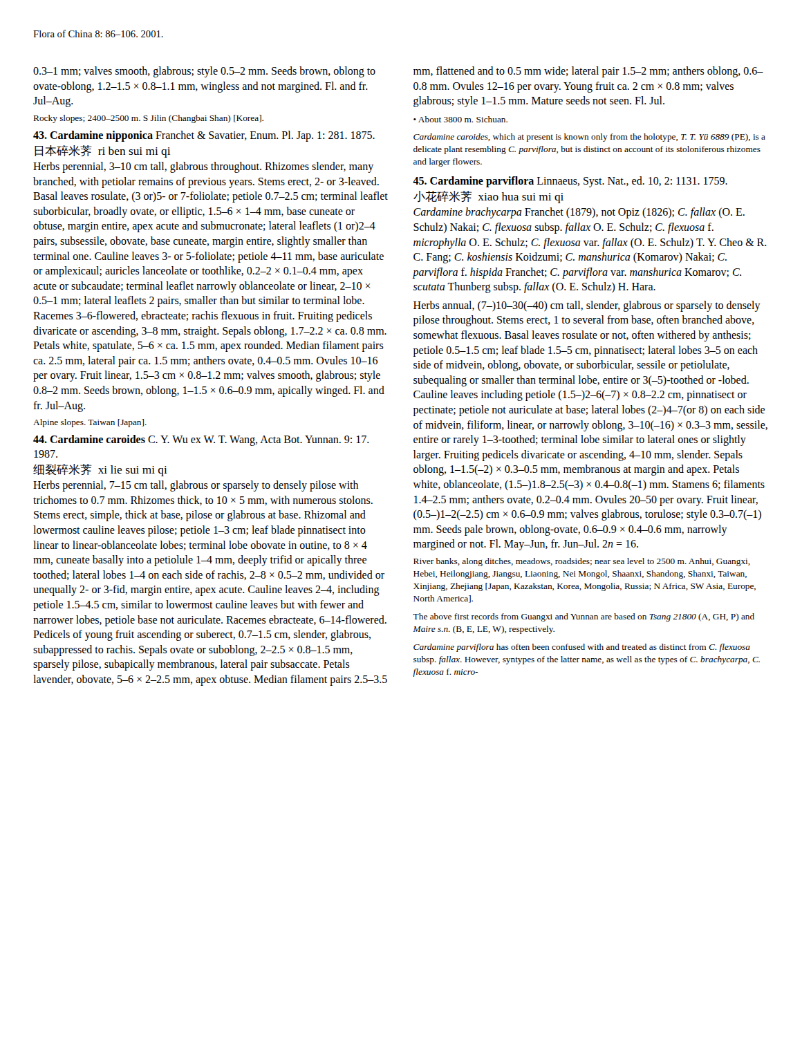Flora of China 8: 86–106. 2001.
0.3–1 mm; valves smooth, glabrous; style 0.5–2 mm. Seeds brown, oblong to ovate-oblong, 1.2–1.5 × 0.8–1.1 mm, wingless and not margined. Fl. and fr. Jul–Aug.
Rocky slopes; 2400–2500 m. S Jilin (Changbai Shan) [Korea].
43. Cardamine nipponica Franchet & Savatier, Enum. Pl. Jap. 1: 281. 1875.
日本碎米荠 ri ben sui mi qi
Herbs perennial, 3–10 cm tall, glabrous throughout. Rhizomes slender, many branched, with petiolar remains of previous years. Stems erect, 2- or 3-leaved. Basal leaves rosulate, (3 or)5- or 7-foliolate; petiole 0.7–2.5 cm; terminal leaflet suborbicular, broadly ovate, or elliptic, 1.5–6 × 1–4 mm, base cuneate or obtuse, margin entire, apex acute and submucronate; lateral leaflets (1 or)2–4 pairs, subsessile, obovate, base cuneate, margin entire, slightly smaller than terminal one. Cauline leaves 3- or 5-foliolate; petiole 4–11 mm, base auriculate or amplexicaul; auricles lanceolate or toothlike, 0.2–2 × 0.1–0.4 mm, apex acute or subcaudate; terminal leaflet narrowly oblanceolate or linear, 2–10 × 0.5–1 mm; lateral leaflets 2 pairs, smaller than but similar to terminal lobe. Racemes 3–6-flowered, ebracteate; rachis flexuous in fruit. Fruiting pedicels divaricate or ascending, 3–8 mm, straight. Sepals oblong, 1.7–2.2 × ca. 0.8 mm. Petals white, spatulate, 5–6 × ca. 1.5 mm, apex rounded. Median filament pairs ca. 2.5 mm, lateral pair ca. 1.5 mm; anthers ovate, 0.4–0.5 mm. Ovules 10–16 per ovary. Fruit linear, 1.5–3 cm × 0.8–1.2 mm; valves smooth, glabrous; style 0.8–2 mm. Seeds brown, oblong, 1–1.5 × 0.6–0.9 mm, apically winged. Fl. and fr. Jul–Aug.
Alpine slopes. Taiwan [Japan].
44. Cardamine caroides C. Y. Wu ex W. T. Wang, Acta Bot. Yunnan. 9: 17. 1987.
细裂碎米荠 xi lie sui mi qi
Herbs perennial, 7–15 cm tall, glabrous or sparsely to densely pilose with trichomes to 0.7 mm. Rhizomes thick, to 10 × 5 mm, with numerous stolons. Stems erect, simple, thick at base, pilose or glabrous at base. Rhizomal and lowermost cauline leaves pilose; petiole 1–3 cm; leaf blade pinnatisect into linear to linear-oblanceolate lobes; terminal lobe obovate in outine, to 8 × 4 mm, cuneate basally into a petiolule 1–4 mm, deeply trifid or apically three toothed; lateral lobes 1–4 on each side of rachis, 2–8 × 0.5–2 mm, undivided or unequally 2- or 3-fid, margin entire, apex acute. Cauline leaves 2–4, including petiole 1.5–4.5 cm, similar to lowermost cauline leaves but with fewer and narrower lobes, petiole base not auriculate. Racemes ebracteate, 6–14-flowered. Pedicels of young fruit ascending or suberect, 0.7–1.5 cm, slender, glabrous, subappressed to rachis. Sepals ovate or suboblong, 2–2.5 × 0.8–1.5 mm, sparsely pilose, subapically membranous, lateral pair subsaccate. Petals lavender, obovate, 5–6 × 2–2.5 mm, apex obtuse. Median filament pairs 2.5–3.5 mm, flattened and to 0.5 mm wide; lateral pair 1.5–2 mm; anthers oblong, 0.6–0.8 mm. Ovules 12–16 per ovary. Young fruit ca. 2 cm × 0.8 mm; valves glabrous; style 1–1.5 mm. Mature seeds not seen. Fl. Jul.
• About 3800 m. Sichuan.
Cardamine caroides, which at present is known only from the holotype, T. T. Yü 6889 (PE), is a delicate plant resembling C. parviflora, but is distinct on account of its stoloniferous rhizomes and larger flowers.
45. Cardamine parviflora Linnaeus, Syst. Nat., ed. 10, 2: 1131. 1759.
小花碎米荠 xiao hua sui mi qi
Cardamine brachycarpa Franchet (1879), not Opiz (1826); C. fallax (O. E. Schulz) Nakai; C. flexuosa subsp. fallax O. E. Schulz; C. flexuosa f. microphylla O. E. Schulz; C. flexuosa var. fallax (O. E. Schulz) T. Y. Cheo & R. C. Fang; C. koshiensis Koidzumi; C. manshurica (Komarov) Nakai; C. parviflora f. hispida Franchet; C. parviflora var. manshurica Komarov; C. scutata Thunberg subsp. fallax (O. E. Schulz) H. Hara.
Herbs annual, (7–)10–30(–40) cm tall, slender, glabrous or sparsely to densely pilose throughout. Stems erect, 1 to several from base, often branched above, somewhat flexuous. Basal leaves rosulate or not, often withered by anthesis; petiole 0.5–1.5 cm; leaf blade 1.5–5 cm, pinnatisect; lateral lobes 3–5 on each side of midvein, oblong, obovate, or suborbicular, sessile or petiolulate, subequaling or smaller than terminal lobe, entire or 3(–5)-toothed or -lobed. Cauline leaves including petiole (1.5–)2–6(–7) × 0.8–2.2 cm, pinnatisect or pectinate; petiole not auriculate at base; lateral lobes (2–)4–7(or 8) on each side of midvein, filiform, linear, or narrowly oblong, 3–10(–16) × 0.3–3 mm, sessile, entire or rarely 1–3-toothed; terminal lobe similar to lateral ones or slightly larger. Fruiting pedicels divaricate or ascending, 4–10 mm, slender. Sepals oblong, 1–1.5(–2) × 0.3–0.5 mm, membranous at margin and apex. Petals white, oblanceolate, (1.5–)1.8–2.5(–3) × 0.4–0.8(–1) mm. Stamens 6; filaments 1.4–2.5 mm; anthers ovate, 0.2–0.4 mm. Ovules 20–50 per ovary. Fruit linear, (0.5–)1–2(–2.5) cm × 0.6–0.9 mm; valves glabrous, torulose; style 0.3–0.7(–1) mm. Seeds pale brown, oblong-ovate, 0.6–0.9 × 0.4–0.6 mm, narrowly margined or not. Fl. May–Jun, fr. Jun–Jul. 2n = 16.
River banks, along ditches, meadows, roadsides; near sea level to 2500 m. Anhui, Guangxi, Hebei, Heilongjiang, Jiangsu, Liaoning, Nei Mongol, Shaanxi, Shandong, Shanxi, Taiwan, Xinjiang, Zhejiang [Japan, Kazakstan, Korea, Mongolia, Russia; N Africa, SW Asia, Europe, North America].
The above first records from Guangxi and Yunnan are based on Tsang 21800 (A, GH, P) and Maire s.n. (B, E, LE, W), respectively.
Cardamine parviflora has often been confused with and treated as distinct from C. flexuosa subsp. fallax. However, syntypes of the latter name, as well as the types of C. brachycarpa, C. flexuosa f. micro-